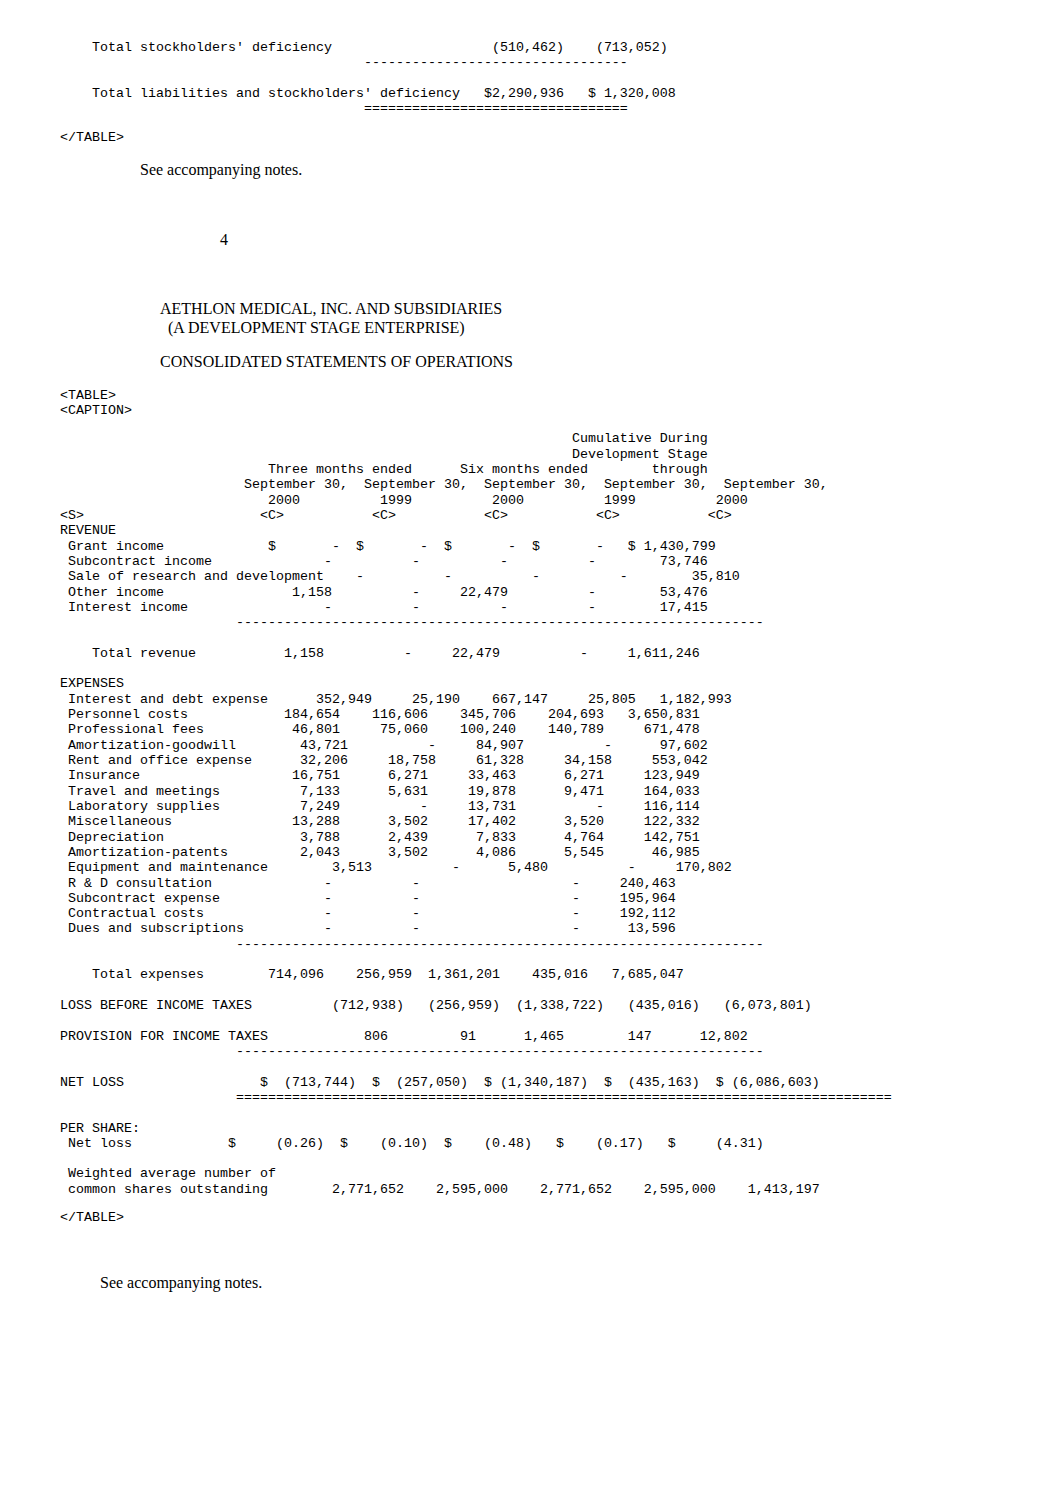Total stockholders' deficiency                    (510,462)    (713,052)
                                      ---------------------------------

    Total liabilities and stockholders' deficiency   $2,290,936   $ 1,320,008
                                      =================================
</TABLE>
See accompanying notes.
4
AETHLON MEDICAL, INC. AND SUBSIDIARIES
(A DEVELOPMENT STAGE ENTERPRISE)
CONSOLIDATED STATEMENTS OF OPERATIONS
<TABLE>
<CAPTION>
                                                                Cumulative During
                                                                Development Stage
                          Three months ended      Six months ended        through
                       September 30,  September 30,  September 30,  September 30,  September 30,
                          2000          1999          2000          1999          2000
<S>                      <C>           <C>           <C>           <C>           <C>
REVENUE
 Grant income             $       -  $       -  $       -  $       -   $ 1,430,799
 Subcontract income              -          -          -          -        73,746
 Sale of research and development    -          -          -          -        35,810
 Other income                1,158          -     22,479          -        53,476
 Interest income                 -          -          -          -        17,415
                      ------------------------------------------------------------------

    Total revenue           1,158          -     22,479          -     1,611,246

EXPENSES
 Interest and debt expense      352,949     25,190    667,147     25,805   1,182,993
 Personnel costs            184,654    116,606    345,706    204,693   3,650,831
 Professional fees           46,801     75,060    100,240    140,789     671,478
 Amortization-goodwill        43,721          -     84,907          -      97,602
 Rent and office expense      32,206     18,758     61,328     34,158     553,042
 Insurance                   16,751      6,271     33,463      6,271     123,949
 Travel and meetings          7,133      5,631     19,878      9,471     164,033
 Laboratory supplies          7,249          -     13,731          -     116,114
 Miscellaneous               13,288      3,502     17,402      3,520     122,332
 Depreciation                 3,788      2,439      7,833      4,764     142,751
 Amortization-patents         2,043      3,502      4,086      5,545      46,985
 Equipment and maintenance        3,513          -      5,480          -     170,802
 R & D consultation              -          -                   -     240,463
 Subcontract expense             -          -                   -     195,964
 Contractual costs               -          -                   -     192,112
 Dues and subscriptions          -          -                   -      13,596
                      ------------------------------------------------------------------

    Total expenses        714,096    256,959  1,361,201    435,016   7,685,047

LOSS BEFORE INCOME TAXES          (712,938)   (256,959)  (1,338,722)   (435,016)   (6,073,801)

PROVISION FOR INCOME TAXES            806         91      1,465        147      12,802
                      ------------------------------------------------------------------

NET LOSS                 $  (713,744)  $  (257,050)  $ (1,340,187)  $  (435,163)  $ (6,086,603)
                      ==================================================================================

PER SHARE:
 Net loss            $     (0.26)  $    (0.10)  $    (0.48)   $    (0.17)   $     (4.31)

 Weighted average number of
 common shares outstanding        2,771,652    2,595,000    2,771,652    2,595,000    1,413,197
</TABLE>
See accompanying notes.